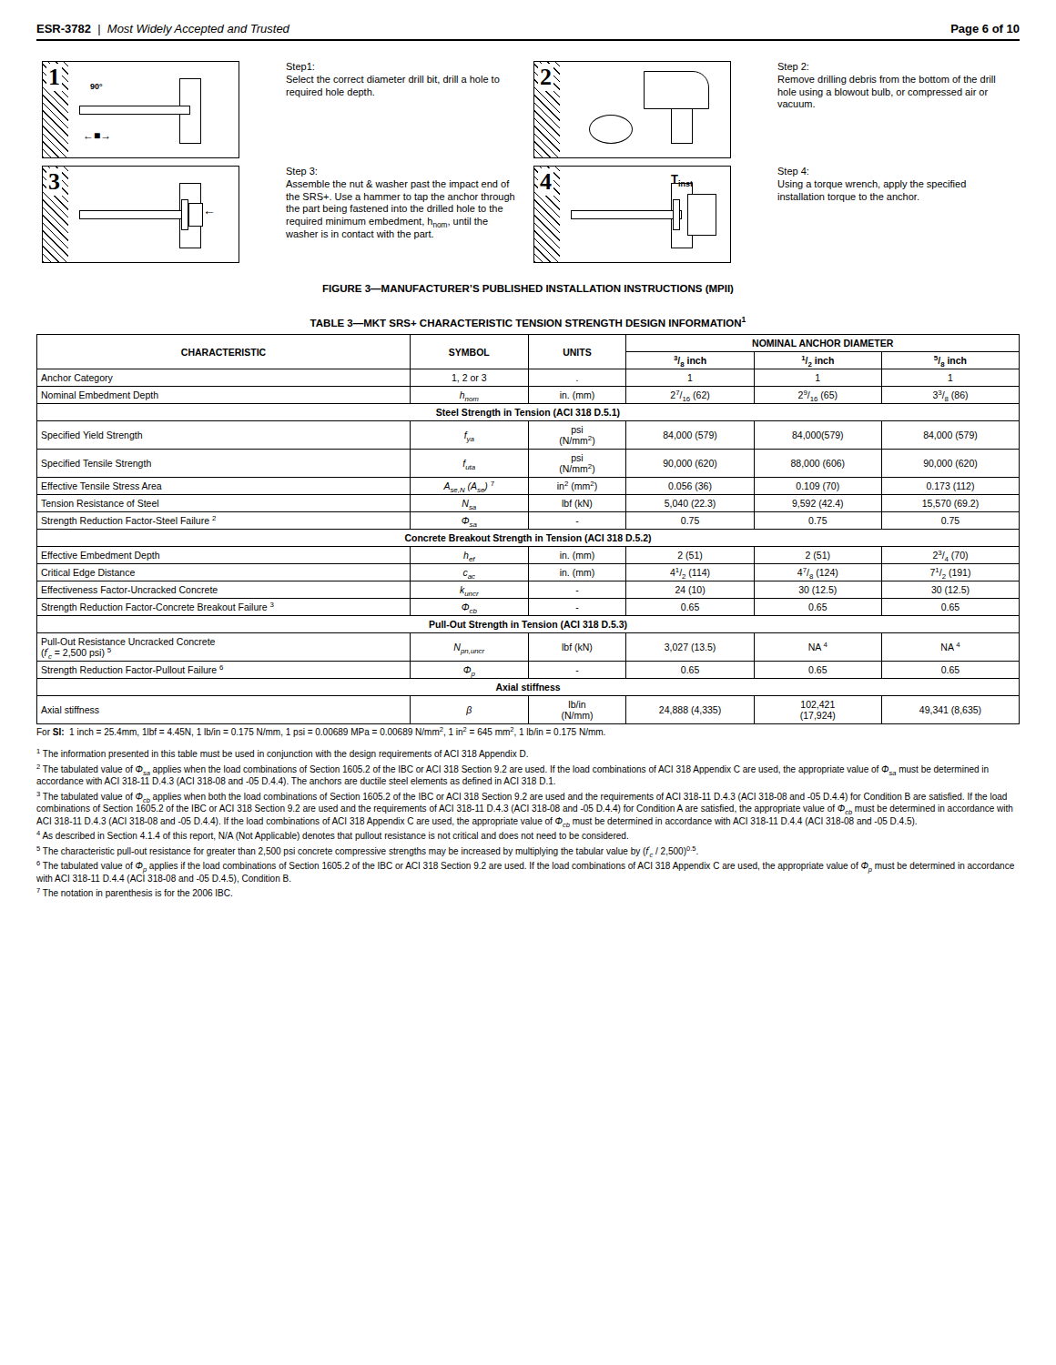ESR-3782 | Most Widely Accepted and Trusted
Page 6 of 10
| 1 90° ←■→ | Step1: Select the correct diameter drill bit, drill a hole to required hole depth. | 2 | Step 2: Remove drilling debris from the bottom of the drill hole using a blowout bulb, or compressed air or vacuum. |
| 3 ← | Step 3: Assemble the nut & washer past the impact end of the SRS+. Use a hammer to tap the anchor through the part being fastened into the drilled hole to the required minimum embedment, h nom , until the washer is in contact with the part. | 4 T inst | Step 4: Using a torque wrench, apply the specified installation torque to the anchor. |
FIGURE 3—MANUFACTURER’S PUBLISHED INSTALLATION INSTRUCTIONS (MPII)
TABLE 3—MKT SRS+ CHARACTERISTIC TENSION STRENGTH DESIGN INFORMATION1
| CHARACTERISTIC | SYMBOL | UNITS | NOMINAL ANCHOR DIAMETER |
| --- | --- | --- | --- |
| 3 / 8 inch | 1 / 2 inch | 5 / 8 inch |
| Anchor Category | 1, 2 or 3 | . | 1 | 1 | 1 |
| Nominal Embedment Depth | h nom | in. (mm) | 2 7 / 16 (62) | 2 9 / 16 (65) | 3 3 / 8 (86) |
| Steel Strength in Tension (ACI 318 D.5.1) |
| Specified Yield Strength | f ya | psi (N/mm 2 ) | 84,000 (579) | 84,000(579) | 84,000 (579) |
| Specified Tensile Strength | f uta | psi (N/mm 2 ) | 90,000 (620) | 88,000 (606) | 90,000 (620) |
| Effective Tensile Stress Area | A se,N (A se ) 7 | in 2 (mm 2 ) | 0.056 (36) | 0.109 (70) | 0.173 (112) |
| Tension Resistance of Steel | N sa | lbf (kN) | 5,040 (22.3) | 9,592 (42.4) | 15,570 (69.2) |
| Strength Reduction Factor-Steel Failure 2 | Φ sa | - | 0.75 | 0.75 | 0.75 |
| Concrete Breakout Strength in Tension (ACI 318 D.5.2) |
| Effective Embedment Depth | h ef | in. (mm) | 2 (51) | 2 (51) | 2 3 / 4 (70) |
| Critical Edge Distance | c ac | in. (mm) | 4 1 / 2 (114) | 4 7 / 8 (124) | 7 1 / 2 (191) |
| Effectiveness Factor-Uncracked Concrete | k uncr | - | 24 (10) | 30 (12.5) | 30 (12.5) |
| Strength Reduction Factor-Concrete Breakout Failure 3 | Φ cb | - | 0.65 | 0.65 | 0.65 |
| Pull-Out Strength in Tension (ACI 318 D.5.3) |
| Pull-Out Resistance Uncracked Concrete ( f ′ c = 2,500 psi) 5 | N pn,uncr | lbf (kN) | 3,027 (13.5) | NA 4 | NA 4 |
| Strength Reduction Factor-Pullout Failure 6 | Φ p | - | 0.65 | 0.65 | 0.65 |
| Axial stiffness |
| Axial stiffness | β | lb/in (N/mm) | 24,888 (4,335) | 102,421 (17,924) | 49,341 (8,635) |
For SI: 1 inch = 25.4mm, 1lbf = 4.45N, 1 lb/in = 0.175 N/mm, 1 psi = 0.00689 MPa = 0.00689 N/mm2, 1 in2 = 645 mm2, 1 lb/in = 0.175 N/mm.
1 The information presented in this table must be used in conjunction with the design requirements of ACI 318 Appendix D.
2 The tabulated value of Φsa applies when the load combinations of Section 1605.2 of the IBC or ACI 318 Section 9.2 are used. If the load combinations of ACI 318 Appendix C are used, the appropriate value of Φsa must be determined in accordance with ACI 318-11 D.4.3 (ACI 318-08 and -05 D.4.4). The anchors are ductile steel elements as defined in ACI 318 D.1.
3 The tabulated value of Φcb applies when both the load combinations of Section 1605.2 of the IBC or ACI 318 Section 9.2 are used and the requirements of ACI 318-11 D.4.3 (ACI 318-08 and -05 D.4.4) for Condition B are satisfied. If the load combinations of Section 1605.2 of the IBC or ACI 318 Section 9.2 are used and the requirements of ACI 318-11 D.4.3 (ACI 318-08 and -05 D.4.4) for Condition A are satisfied, the appropriate value of Φcb must be determined in accordance with ACI 318-11 D.4.3 (ACI 318-08 and -05 D.4.4). If the load combinations of ACI 318 Appendix C are used, the appropriate value of Φcb must be determined in accordance with ACI 318-11 D.4.4 (ACI 318-08 and -05 D.4.5).
4 As described in Section 4.1.4 of this report, N/A (Not Applicable) denotes that pullout resistance is not critical and does not need to be considered.
5 The characteristic pull-out resistance for greater than 2,500 psi concrete compressive strengths may be increased by multiplying the tabular value by (f′c / 2,500)0.5.
6 The tabulated value of Φp applies if the load combinations of Section 1605.2 of the IBC or ACI 318 Section 9.2 are used. If the load combinations of ACI 318 Appendix C are used, the appropriate value of Φp must be determined in accordance with ACI 318-11 D.4.4 (ACI 318-08 and -05 D.4.5), Condition B.
7 The notation in parenthesis is for the 2006 IBC.